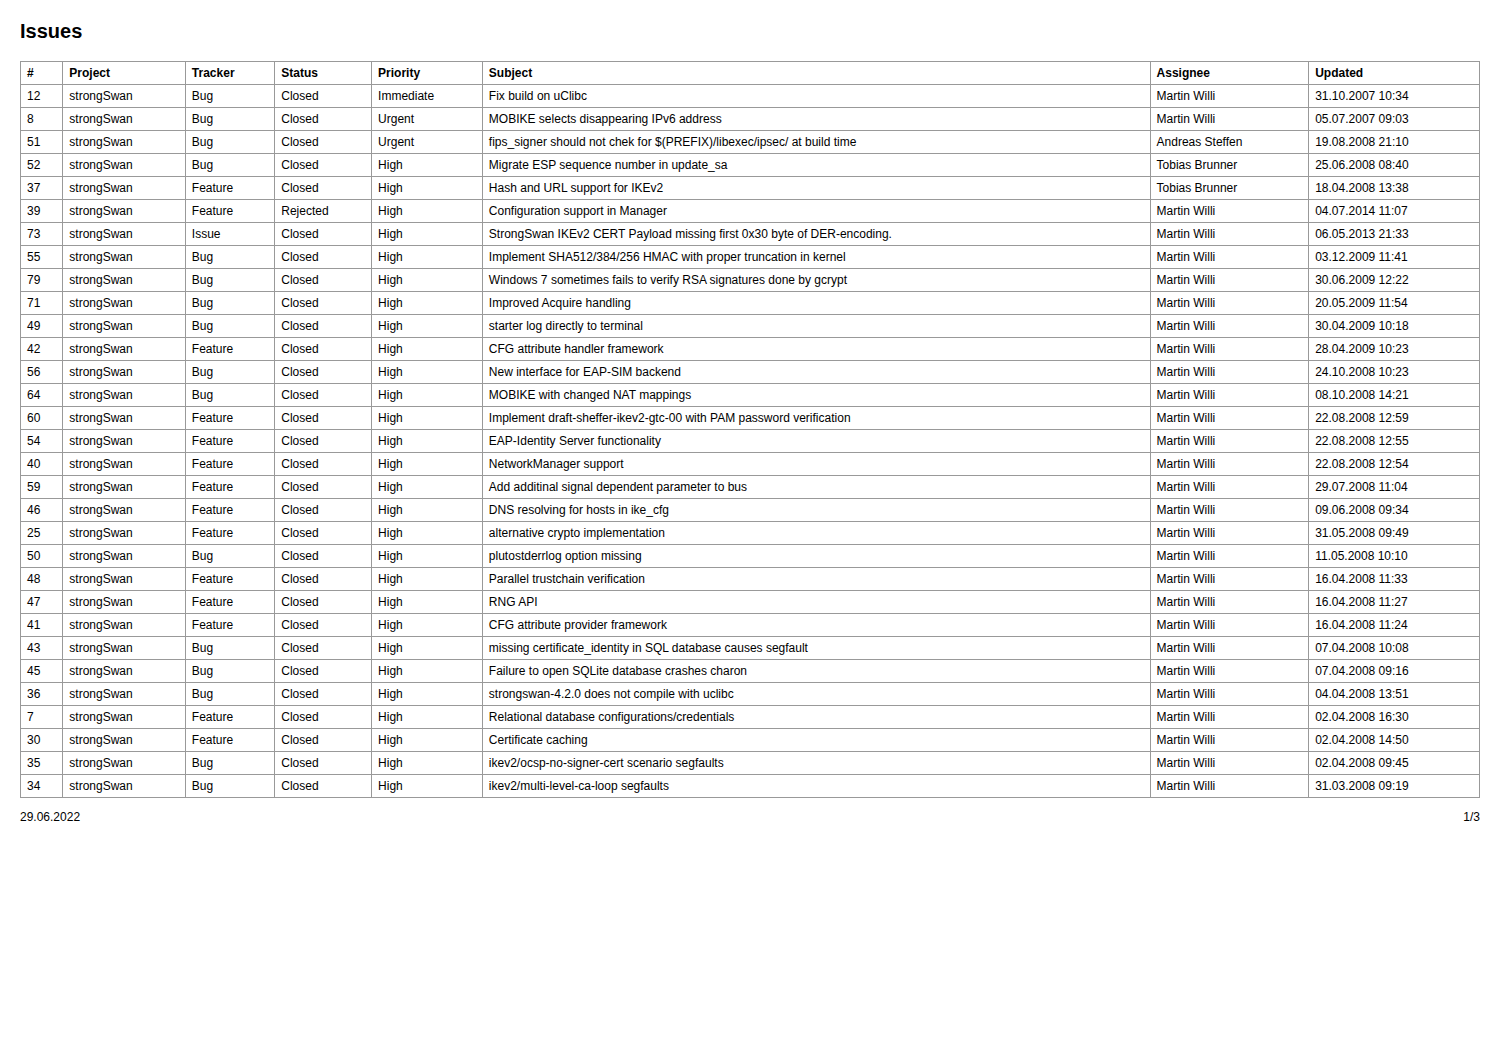Issues
| # | Project | Tracker | Status | Priority | Subject | Assignee | Updated |
| --- | --- | --- | --- | --- | --- | --- | --- |
| 12 | strongSwan | Bug | Closed | Immediate | Fix build on uClibc | Martin Willi | 31.10.2007 10:34 |
| 8 | strongSwan | Bug | Closed | Urgent | MOBIKE selects disappearing IPv6 address | Martin Willi | 05.07.2007 09:03 |
| 51 | strongSwan | Bug | Closed | Urgent | fips_signer should not chek for $(PREFIX)/libexec/ipsec/ at build time | Andreas Steffen | 19.08.2008 21:10 |
| 52 | strongSwan | Bug | Closed | High | Migrate ESP sequence number in update_sa | Tobias Brunner | 25.06.2008 08:40 |
| 37 | strongSwan | Feature | Closed | High | Hash and URL support for IKEv2 | Tobias Brunner | 18.04.2008 13:38 |
| 39 | strongSwan | Feature | Rejected | High | Configuration support in Manager | Martin Willi | 04.07.2014 11:07 |
| 73 | strongSwan | Issue | Closed | High | StrongSwan IKEv2 CERT Payload missing first 0x30 byte of DER-encoding. | Martin Willi | 06.05.2013 21:33 |
| 55 | strongSwan | Bug | Closed | High | Implement SHA512/384/256 HMAC with proper truncation in kernel | Martin Willi | 03.12.2009 11:41 |
| 79 | strongSwan | Bug | Closed | High | Windows 7 sometimes fails to verify RSA signatures done by gcrypt | Martin Willi | 30.06.2009 12:22 |
| 71 | strongSwan | Bug | Closed | High | Improved Acquire handling | Martin Willi | 20.05.2009 11:54 |
| 49 | strongSwan | Bug | Closed | High | starter log directly to terminal | Martin Willi | 30.04.2009 10:18 |
| 42 | strongSwan | Feature | Closed | High | CFG attribute handler framework | Martin Willi | 28.04.2009 10:23 |
| 56 | strongSwan | Bug | Closed | High | New interface for EAP-SIM backend | Martin Willi | 24.10.2008 10:23 |
| 64 | strongSwan | Bug | Closed | High | MOBIKE with changed NAT mappings | Martin Willi | 08.10.2008 14:21 |
| 60 | strongSwan | Feature | Closed | High | Implement draft-sheffer-ikev2-gtc-00 with PAM password verification | Martin Willi | 22.08.2008 12:59 |
| 54 | strongSwan | Feature | Closed | High | EAP-Identity Server functionality | Martin Willi | 22.08.2008 12:55 |
| 40 | strongSwan | Feature | Closed | High | NetworkManager support | Martin Willi | 22.08.2008 12:54 |
| 59 | strongSwan | Feature | Closed | High | Add additinal signal dependent parameter to bus | Martin Willi | 29.07.2008 11:04 |
| 46 | strongSwan | Feature | Closed | High | DNS resolving for hosts in ike_cfg | Martin Willi | 09.06.2008 09:34 |
| 25 | strongSwan | Feature | Closed | High | alternative crypto implementation | Martin Willi | 31.05.2008 09:49 |
| 50 | strongSwan | Bug | Closed | High | plutostderrlog option missing | Martin Willi | 11.05.2008 10:10 |
| 48 | strongSwan | Feature | Closed | High | Parallel trustchain verification | Martin Willi | 16.04.2008 11:33 |
| 47 | strongSwan | Feature | Closed | High | RNG API | Martin Willi | 16.04.2008 11:27 |
| 41 | strongSwan | Feature | Closed | High | CFG attribute provider framework | Martin Willi | 16.04.2008 11:24 |
| 43 | strongSwan | Bug | Closed | High | missing certificate_identity in SQL database causes segfault | Martin Willi | 07.04.2008 10:08 |
| 45 | strongSwan | Bug | Closed | High | Failure to open SQLite database crashes charon | Martin Willi | 07.04.2008 09:16 |
| 36 | strongSwan | Bug | Closed | High | strongswan-4.2.0 does not compile with uclibc | Martin Willi | 04.04.2008 13:51 |
| 7 | strongSwan | Feature | Closed | High | Relational database configurations/credentials | Martin Willi | 02.04.2008 16:30 |
| 30 | strongSwan | Feature | Closed | High | Certificate caching | Martin Willi | 02.04.2008 14:50 |
| 35 | strongSwan | Bug | Closed | High | ikev2/ocsp-no-signer-cert scenario segfaults | Martin Willi | 02.04.2008 09:45 |
| 34 | strongSwan | Bug | Closed | High | ikev2/multi-level-ca-loop segfaults | Martin Willi | 31.03.2008 09:19 |
29.06.2022 1/3